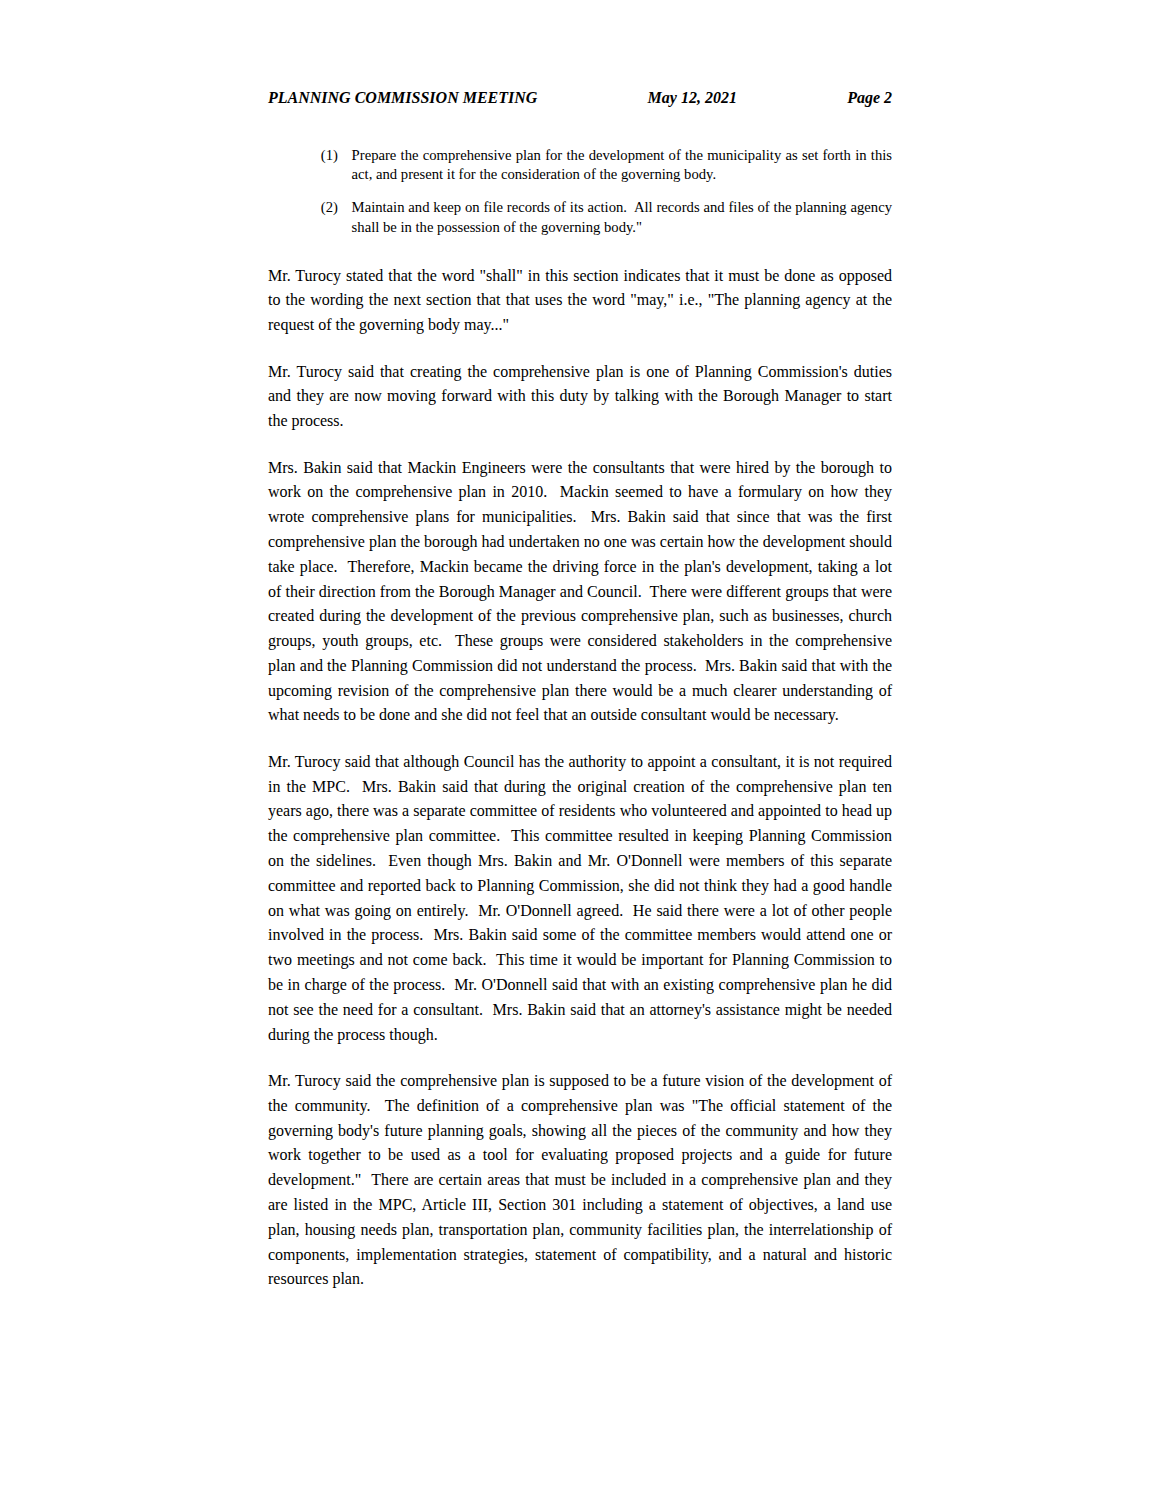PLANNING COMMISSION MEETING May 12, 2021 Page 2
(1) Prepare the comprehensive plan for the development of the municipality as set forth in this act, and present it for the consideration of the governing body.
(2) Maintain and keep on file records of its action. All records and files of the planning agency shall be in the possession of the governing body."
Mr. Turocy stated that the word "shall" in this section indicates that it must be done as opposed to the wording the next section that that uses the word "may," i.e., "The planning agency at the request of the governing body may..."
Mr. Turocy said that creating the comprehensive plan is one of Planning Commission's duties and they are now moving forward with this duty by talking with the Borough Manager to start the process.
Mrs. Bakin said that Mackin Engineers were the consultants that were hired by the borough to work on the comprehensive plan in 2010. Mackin seemed to have a formulary on how they wrote comprehensive plans for municipalities. Mrs. Bakin said that since that was the first comprehensive plan the borough had undertaken no one was certain how the development should take place. Therefore, Mackin became the driving force in the plan's development, taking a lot of their direction from the Borough Manager and Council. There were different groups that were created during the development of the previous comprehensive plan, such as businesses, church groups, youth groups, etc. These groups were considered stakeholders in the comprehensive plan and the Planning Commission did not understand the process. Mrs. Bakin said that with the upcoming revision of the comprehensive plan there would be a much clearer understanding of what needs to be done and she did not feel that an outside consultant would be necessary.
Mr. Turocy said that although Council has the authority to appoint a consultant, it is not required in the MPC. Mrs. Bakin said that during the original creation of the comprehensive plan ten years ago, there was a separate committee of residents who volunteered and appointed to head up the comprehensive plan committee. This committee resulted in keeping Planning Commission on the sidelines. Even though Mrs. Bakin and Mr. O'Donnell were members of this separate committee and reported back to Planning Commission, she did not think they had a good handle on what was going on entirely. Mr. O'Donnell agreed. He said there were a lot of other people involved in the process. Mrs. Bakin said some of the committee members would attend one or two meetings and not come back. This time it would be important for Planning Commission to be in charge of the process. Mr. O'Donnell said that with an existing comprehensive plan he did not see the need for a consultant. Mrs. Bakin said that an attorney's assistance might be needed during the process though.
Mr. Turocy said the comprehensive plan is supposed to be a future vision of the development of the community. The definition of a comprehensive plan was "The official statement of the governing body's future planning goals, showing all the pieces of the community and how they work together to be used as a tool for evaluating proposed projects and a guide for future development." There are certain areas that must be included in a comprehensive plan and they are listed in the MPC, Article III, Section 301 including a statement of objectives, a land use plan, housing needs plan, transportation plan, community facilities plan, the interrelationship of components, implementation strategies, statement of compatibility, and a natural and historic resources plan.